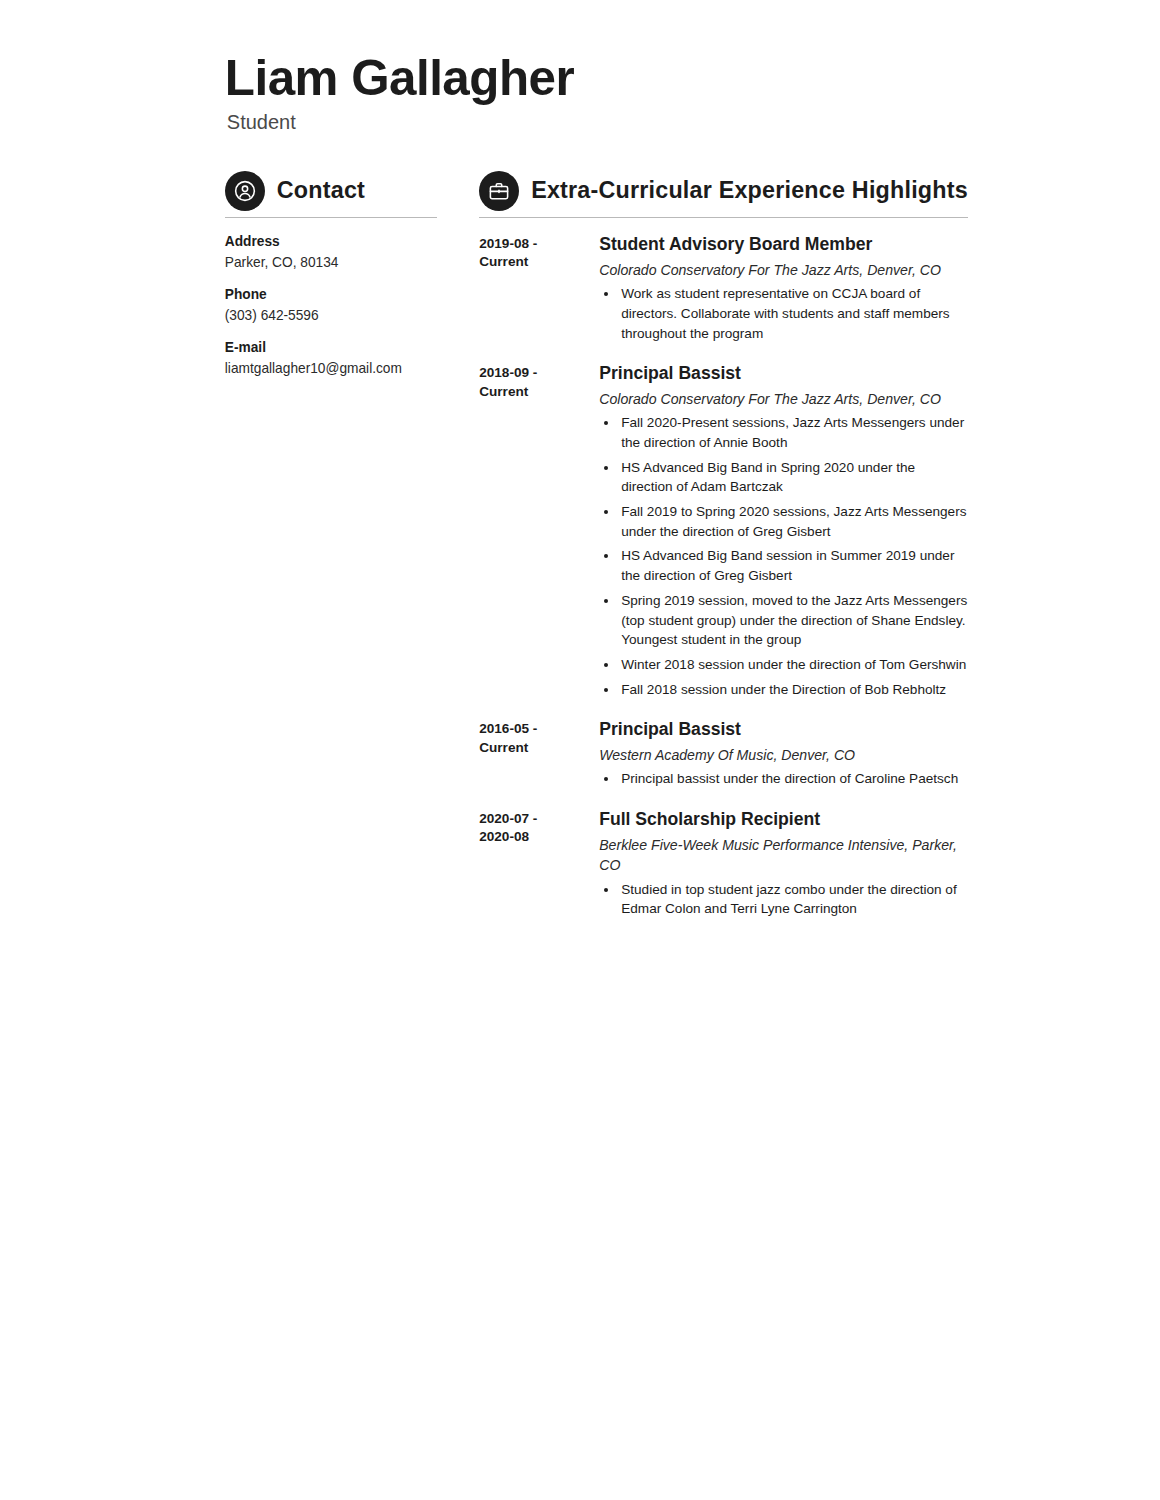Liam Gallagher
Student
Contact
Address
Parker, CO, 80134
Phone
(303) 642-5596
E-mail
liamtgallagher10@gmail.com
Extra-Curricular Experience Highlights
2019-08 -
Current
Student Advisory Board Member
Colorado Conservatory For The Jazz Arts, Denver, CO
Work as student representative on CCJA board of directors. Collaborate with students and staff members throughout the program
2018-09 -
Current
Principal Bassist
Colorado Conservatory For The Jazz Arts, Denver, CO
Fall 2020-Present sessions, Jazz Arts Messengers under the direction of Annie Booth
HS Advanced Big Band in Spring 2020 under the direction of Adam Bartczak
Fall 2019 to Spring 2020 sessions, Jazz Arts Messengers under the direction of Greg Gisbert
HS Advanced Big Band session in Summer 2019 under the direction of Greg Gisbert
Spring 2019 session, moved to the Jazz Arts Messengers (top student group) under the direction of Shane Endsley. Youngest student in the group
Winter 2018 session under the direction of Tom Gershwin
Fall 2018 session under the Direction of Bob Rebholtz
2016-05 -
Current
Principal Bassist
Western Academy Of Music, Denver, CO
Principal bassist under the direction of Caroline Paetsch
2020-07 -
2020-08
Full Scholarship Recipient
Berklee Five-Week Music Performance Intensive, Parker, CO
Studied in top student jazz combo under the direction of Edmar Colon and Terri Lyne Carrington